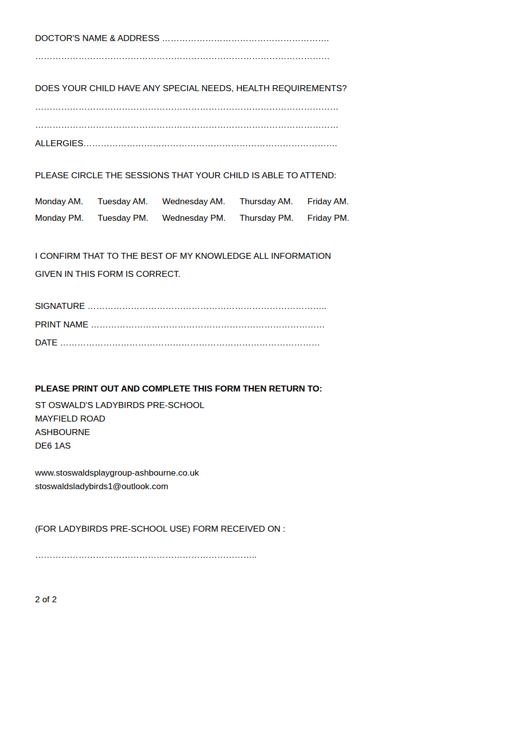DOCTOR'S NAME & ADDRESS ………………………………………………….
…………………………………………………………………………………………
DOES YOUR CHILD HAVE ANY SPECIAL NEEDS, HEALTH REQUIREMENTS?
……………………………………………………………………………………………
……………………………………………………………………………………………
ALLERGIES…………………………………………………………………………….
PLEASE CIRCLE THE SESSIONS THAT YOUR CHILD IS ABLE TO ATTEND:
| Monday AM. | Tuesday AM. | Wednesday AM. | Thursday AM. | Friday AM. |
| Monday PM. | Tuesday PM. | Wednesday PM. | Thursday PM. | Friday PM. |
I CONFIRM THAT TO THE BEST OF MY KNOWLEDGE ALL INFORMATION
GIVEN IN THIS FORM IS CORRECT.
SIGNATURE ………………………………………………………………………..
PRINT NAME ………………………………………………………………………
DATE ………………………………………………………………………………
PLEASE PRINT OUT AND COMPLETE THIS FORM THEN RETURN TO:
ST OSWALD'S LADYBIRDS PRE-SCHOOL
MAYFIELD ROAD
ASHBOURNE
DE6 1AS
www.stoswaldsplaygroup-ashbourne.co.uk
stoswaldsladybirds1@outlook.com
(FOR LADYBIRDS PRE-SCHOOL USE) FORM RECEIVED ON :
…………………………………………………………………..
2 of 2